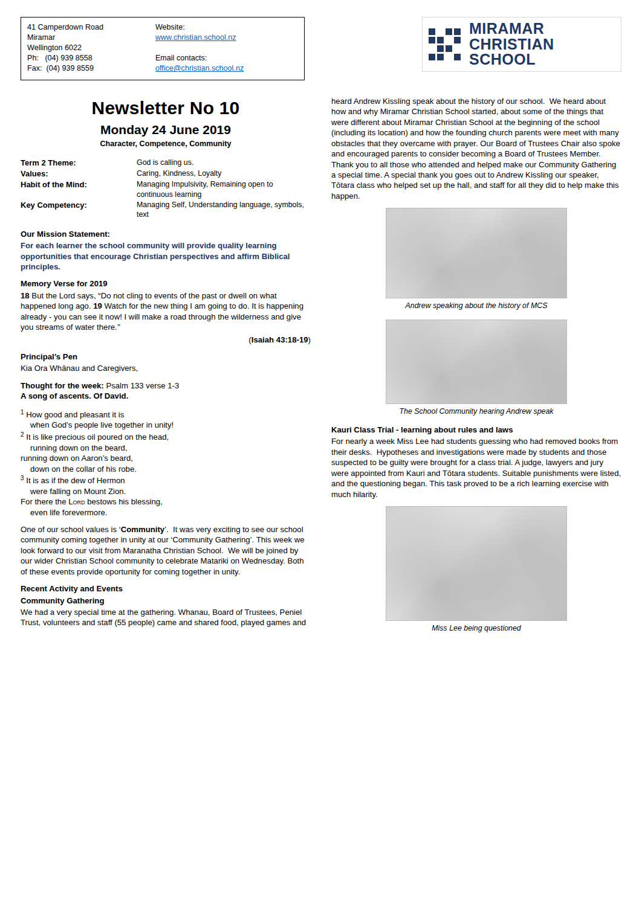| 41 Camperdown Road | Website: |
| Miramar | www.christian.school.nz |
| Wellington 6022 | |
| Ph: (04) 939 8558 | Email contacts: |
| Fax: (04) 939 8559 | office@christian.school.nz |
Miramar
Christian
School
Newsletter No 10
Monday 24 June 2019
Character, Competence, Community
| Term 2 Theme: | God is calling us. |
| Values: | Caring, Kindness, Loyalty |
| Habit of the Mind: | Managing Impulsivity, Remaining open to continuous learning |
| Key Competency: | Managing Self, Understanding language, symbols, text |
Our Mission Statement:
For each learner the school community will provide quality learning opportunities that encourage Christian perspectives and affirm Biblical principles.
Memory Verse for 2019
18 But the Lord says, “Do not cling to events of the past or dwell on what happened long ago. 19 Watch for the new thing I am going to do. It is happening already - you can see it now! I will make a road through the wilderness and give you streams of water there.”
(Isaiah 43:18-19)
Principal’s Pen
Kia Ora Whānau and Caregivers,
Thought for the week: Psalm 133 verse 1-3
A song of ascents. Of David.
1 How good and pleasant it is when God’s people live together in unity! 2 It is like precious oil poured on the head, running down on the beard, running down on Aaron’s beard, down on the collar of his robe. 3 It is as if the dew of Hermon were falling on Mount Zion. For there the Lord bestows his blessing, even life forevermore.
One of our school values is ‘Community’. It was very exciting to see our school community coming together in unity at our ‘Community Gathering’. This week we look forward to our visit from Maranatha Christian School. We will be joined by our wider Christian School community to celebrate Matariki on Wednesday. Both of these events provide oportunity for coming together in unity.
Recent Activity and Events
Community Gathering
We had a very special time at the gathering. Whanau, Board of Trustees, Peniel Trust, volunteers and staff (55 people) came and shared food, played games and heard Andrew Kissling speak about the history of our school. We heard about how and why Miramar Christian School started, about some of the things that were different about Miramar Christian School at the beginning of the school (including its location) and how the founding church parents were meet with many obstacles that they overcame with prayer. Our Board of Trustees Chair also spoke and encouraged parents to consider becoming a Board of Trustees Member. Thank you to all those who attended and helped make our Community Gathering a special time. A special thank you goes out to Andrew Kissling our speaker, Tōtara class who helped set up the hall, and staff for all they did to help make this happen.
Andrew speaking about the history of MCS
The School Community hearing Andrew speak
Kauri Class Trial - learning about rules and laws
For nearly a week Miss Lee had students guessing who had removed books from their desks. Hypotheses and investigations were made by students and those suspected to be guilty were brought for a class trial. A judge, lawyers and jury were appointed from Kauri and Tōtara students. Suitable punishments were listed, and the questioning began. This task proved to be a rich learning exercise with much hilarity.
Miss Lee being questioned